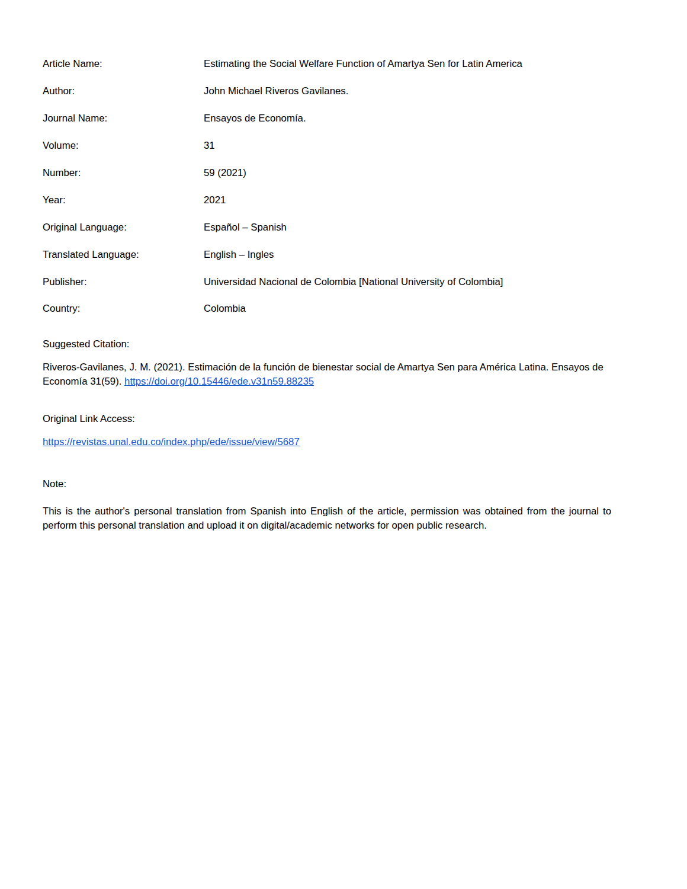Article Name:
Estimating the Social Welfare Function of Amartya Sen for Latin America
Author:
John Michael Riveros Gavilanes.
Journal Name:
Ensayos de Economía.
Volume:
31
Number:
59 (2021)
Year:
2021
Original Language:
Español – Spanish
Translated Language:
English – Ingles
Publisher:
Universidad Nacional de Colombia [National University of Colombia]
Country:
Colombia
Suggested Citation:
Riveros-Gavilanes, J. M. (2021). Estimación de la función de bienestar social de Amartya Sen para América Latina. Ensayos de Economía 31(59). https://doi.org/10.15446/ede.v31n59.88235
Original Link Access:
https://revistas.unal.edu.co/index.php/ede/issue/view/5687
Note:
This is the author's personal translation from Spanish into English of the article, permission was obtained from the journal to perform this personal translation and upload it on digital/academic networks for open public research.